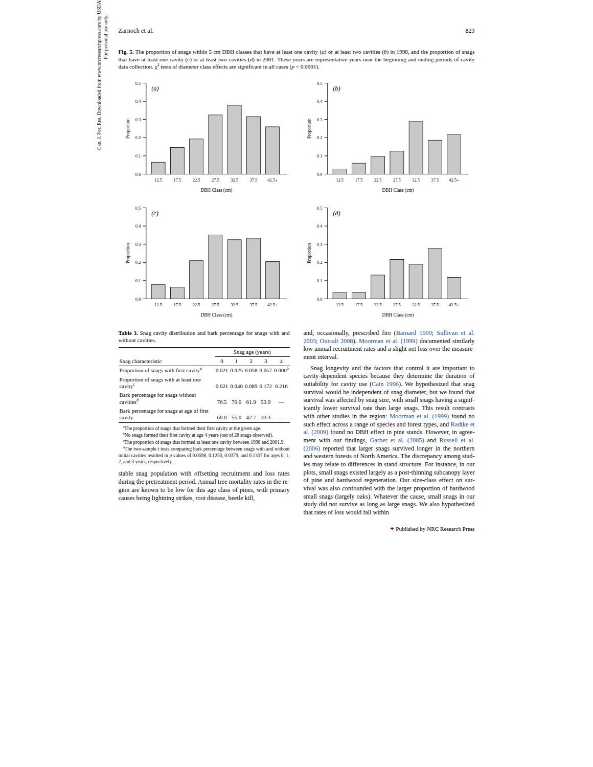Zarnoch et al.
823
Can. J. For. Res. Downloaded from www.nrcresearchpress.com by USDANALBF on 09/20/18 For personal use only.
Fig. 5. The proportion of snags within 5 cm DBH classes that have at least one cavity (a) or at least two cavities (b) in 1998, and the proportion of snags that have at least one cavity (c) or at least two cavities (d) in 2001. These years are representative years near the beginning and ending periods of cavity data collection. χ2 tests of diameter class effects are significant in all cases (p < 0.0001).
0.0 0.1 0.2 0.3 0.4 0.5 Proportion (a) 12.5 17.5 22.5 27.5 32.5 37.5 42.5+ DBH Class (cm)
0.0 0.1 0.2 0.3 0.4 0.5 Proportion (b) 12.5 17.5 22.5 27.5 32.5 37.5 42.5+ DBH Class (cm)
0.0 0.1 0.2 0.3 0.4 0.5 Proportion (c) 12.5 17.5 22.5 27.5 32.5 37.5 42.5+ DBH Class (cm)
0.0 0.1 0.2 0.3 0.4 0.5 Proportion (d) 12.5 17.5 22.5 27.5 32.5 37.5 42.5+ DBH Class (cm)
Table 3. Snag cavity distribution and bark percentage for snags with and without cavities.
| | Snag age (years) |
| --- | --- |
| Snag characteristic | 0 | 1 | 2 | 3 | 4 |
| Proportion of snags with first cavity a | 0.021 | 0.025 | 0.058 | 0.057 | 0.000 b |
| Proportion of snags with at least one cavity c | 0.021 | 0.040 | 0.089 | 0.172 | 0.216 |
| Bark percentage for snags without cavities d | 76.5 | 70.0 | 61.9 | 53.9 | — |
| Bark percentage for snags at age of first cavity | 60.0 | 55.0 | 42.7 | 33.3 | — |
aThe proportion of snags that formed their first cavity at the given age.
bNo snags formed their first cavity at age 4 years (out of 28 snags observed).
cThe proportion of snags that formed at least one cavity between 1998 and 2001.9.
dThe two-sample t tests comparing bark percentage between snags with and without initial cavities resulted in p values of 0.0698, 0.1250, 0.0379, and 0.1337 for ages 0, 1, 2, and 3 years, respectively.
stable snag population with offsetting recruitment and loss rates during the pretreatment period. Annual tree mortality rates in the region are known to be low for this age class of pines, with primary causes being lightning strikes, root disease, beetle kill,
and, occasionally, prescribed fire (Barnard 1999; Sullivan et al. 2003; Outcalt 2008). Moorman et al. (1999) documented similarly low annual recruitment rates and a slight net loss over the measurement interval.
Snag longevity and the factors that control it are important to cavity-dependent species because they determine the duration of suitability for cavity use (Cain 1996). We hypothesized that snag survival would be independent of snag diameter, but we found that survival was affected by snag size, with small snags having a significantly lower survival rate than large snags. This result contrasts with other studies in the region: Moorman et al. (1999) found no such effect across a range of species and forest types, and Radtke et al. (2009) found no DBH effect in pine stands. However, in agreement with our findings, Garber et al. (2005) and Russell et al. (2006) reported that larger snags survived longer in the northern and western forests of North America. The discrepancy among studies may relate to differences in stand structure. For instance, in our plots, small snags existed largely as a post-thinning subcanopy layer of pine and hardwood regeneration. Our size-class effect on survival was also confounded with the larger proportion of hardwood small snags (largely oaks). Whatever the cause, small snags in our study did not survive as long as large snags. We also hypothesized that rates of loss would fall within
✦ Published by NRC Research Press